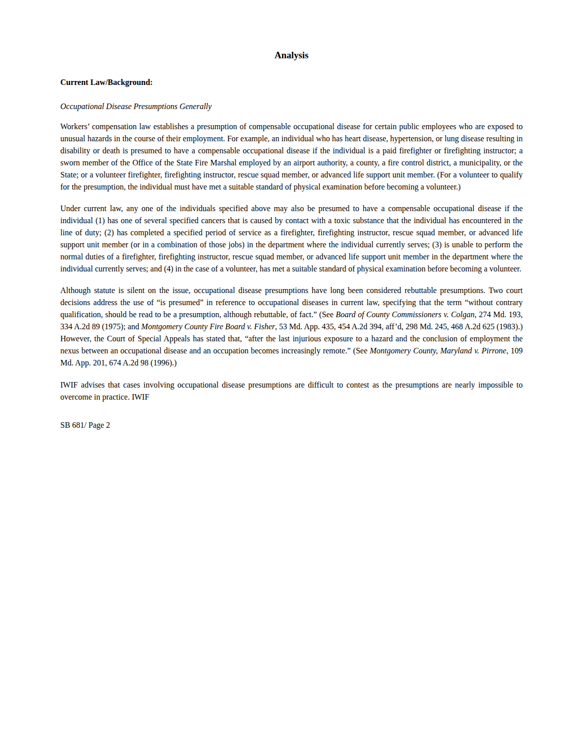Analysis
Current Law/Background:
Occupational Disease Presumptions Generally
Workers’ compensation law establishes a presumption of compensable occupational disease for certain public employees who are exposed to unusual hazards in the course of their employment. For example, an individual who has heart disease, hypertension, or lung disease resulting in disability or death is presumed to have a compensable occupational disease if the individual is a paid firefighter or firefighting instructor; a sworn member of the Office of the State Fire Marshal employed by an airport authority, a county, a fire control district, a municipality, or the State; or a volunteer firefighter, firefighting instructor, rescue squad member, or advanced life support unit member. (For a volunteer to qualify for the presumption, the individual must have met a suitable standard of physical examination before becoming a volunteer.)
Under current law, any one of the individuals specified above may also be presumed to have a compensable occupational disease if the individual (1) has one of several specified cancers that is caused by contact with a toxic substance that the individual has encountered in the line of duty; (2) has completed a specified period of service as a firefighter, firefighting instructor, rescue squad member, or advanced life support unit member (or in a combination of those jobs) in the department where the individual currently serves; (3) is unable to perform the normal duties of a firefighter, firefighting instructor, rescue squad member, or advanced life support unit member in the department where the individual currently serves; and (4) in the case of a volunteer, has met a suitable standard of physical examination before becoming a volunteer.
Although statute is silent on the issue, occupational disease presumptions have long been considered rebuttable presumptions. Two court decisions address the use of “is presumed” in reference to occupational diseases in current law, specifying that the term “without contrary qualification, should be read to be a presumption, although rebuttable, of fact.” (See Board of County Commissioners v. Colgan, 274 Md. 193, 334 A.2d 89 (1975); and Montgomery County Fire Board v. Fisher, 53 Md. App. 435, 454 A.2d 394, aff’d, 298 Md. 245, 468 A.2d 625 (1983).) However, the Court of Special Appeals has stated that, “after the last injurious exposure to a hazard and the conclusion of employment the nexus between an occupational disease and an occupation becomes increasingly remote.” (See Montgomery County, Maryland v. Pirrone, 109 Md. App. 201, 674 A.2d 98 (1996).)
IWIF advises that cases involving occupational disease presumptions are difficult to contest as the presumptions are nearly impossible to overcome in practice. IWIF
SB 681/ Page 2